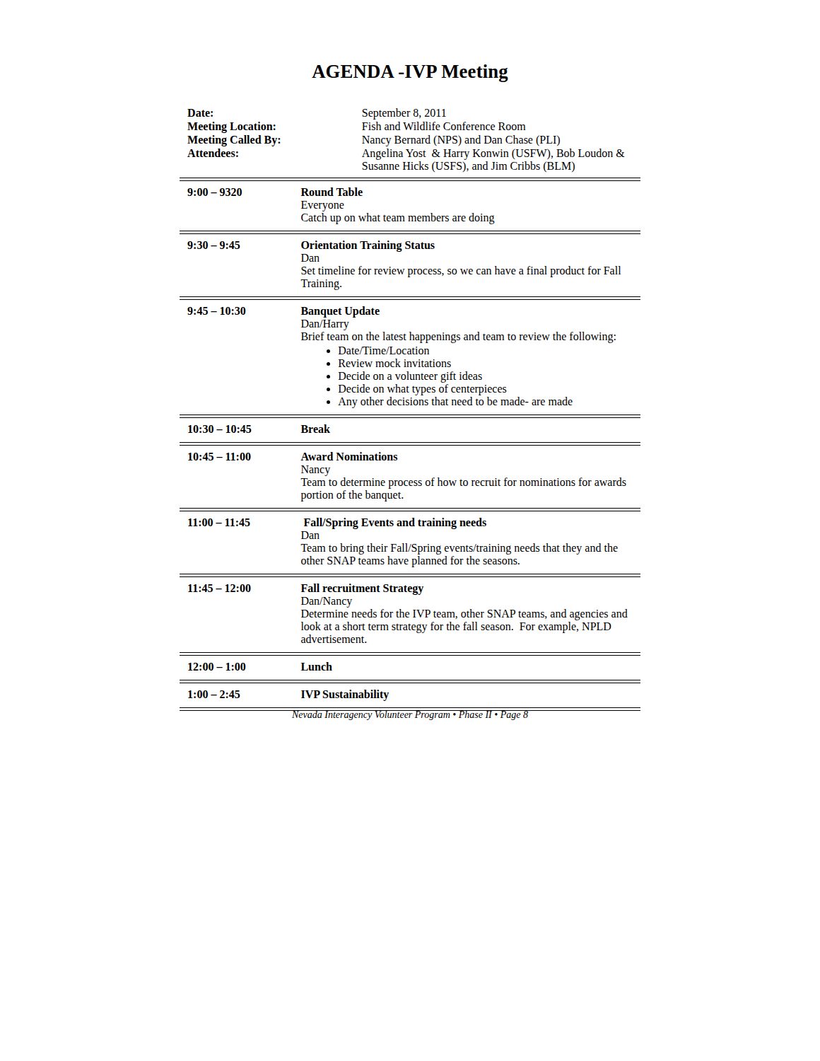AGENDA -IVP Meeting
| Date: | September 8, 2011 |
| Meeting Location: | Fish and Wildlife Conference Room |
| Meeting Called By: | Nancy Bernard (NPS) and Dan Chase (PLI) |
| Attendees: | Angelina Yost & Harry Konwin (USFW), Bob Loudon & Susanne Hicks (USFS), and Jim Cribbs (BLM) |
| 9:00 – 9320 | Round Table Everyone Catch up on what team members are doing |
| 9:30 – 9:45 | Orientation Training Status Dan Set timeline for review process, so we can have a final product for Fall Training. |
| 9:45 – 10:30 | Banquet Update Dan/Harry Brief team on the latest happenings and team to review the following: Date/Time/Location Review mock invitations Decide on a volunteer gift ideas Decide on what types of centerpieces Any other decisions that need to be made- are made |
| 10:30 – 10:45 | Break |
| 10:45 – 11:00 | Award Nominations Nancy Team to determine process of how to recruit for nominations for awards portion of the banquet. |
| 11:00 – 11:45 | Fall/Spring Events and training needs Dan Team to bring their Fall/Spring events/training needs that they and the other SNAP teams have planned for the seasons. |
| 11:45 – 12:00 | Fall recruitment Strategy Dan/Nancy Determine needs for the IVP team, other SNAP teams, and agencies and look at a short term strategy for the fall season. For example, NPLD advertisement. |
| 12:00 – 1:00 | Lunch |
| 1:00 – 2:45 | IVP Sustainability |
Nevada Interagency Volunteer Program • Phase II • Page 8